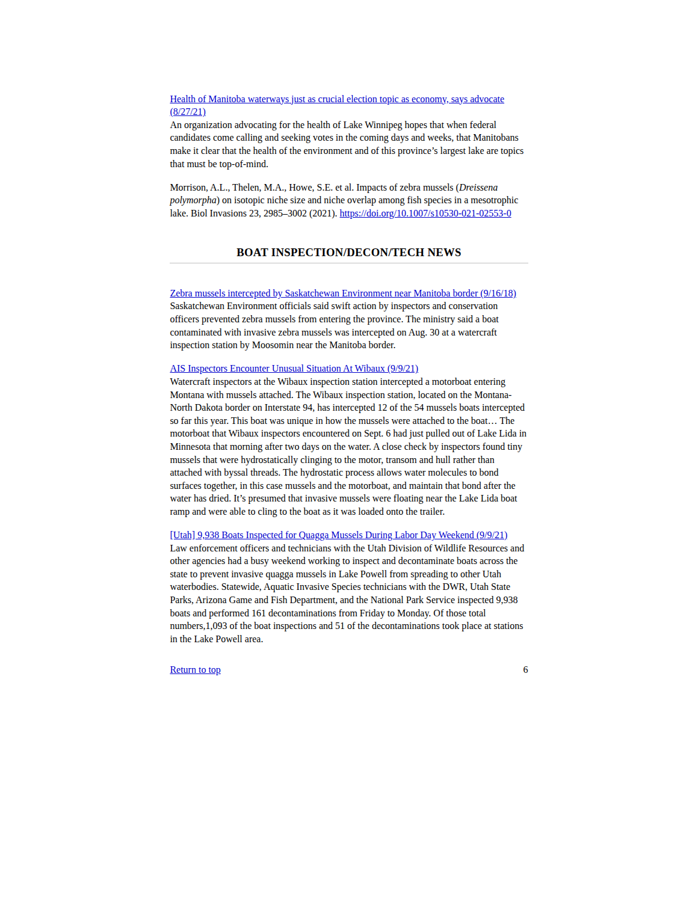Health of Manitoba waterways just as crucial election topic as economy, says advocate (8/27/21)
An organization advocating for the health of Lake Winnipeg hopes that when federal candidates come calling and seeking votes in the coming days and weeks, that Manitobans make it clear that the health of the environment and of this province’s largest lake are topics that must be top-of-mind.
Morrison, A.L., Thelen, M.A., Howe, S.E. et al. Impacts of zebra mussels (Dreissena polymorpha) on isotopic niche size and niche overlap among fish species in a mesotrophic lake. Biol Invasions 23, 2985–3002 (2021). https://doi.org/10.1007/s10530-021-02553-0
BOAT INSPECTION/DECON/TECH NEWS
Zebra mussels intercepted by Saskatchewan Environment near Manitoba border (9/16/18)
Saskatchewan Environment officials said swift action by inspectors and conservation officers prevented zebra mussels from entering the province. The ministry said a boat contaminated with invasive zebra mussels was intercepted on Aug. 30 at a watercraft inspection station by Moosomin near the Manitoba border.
AIS Inspectors Encounter Unusual Situation At Wibaux (9/9/21)
Watercraft inspectors at the Wibaux inspection station intercepted a motorboat entering Montana with mussels attached. The Wibaux inspection station, located on the Montana-North Dakota border on Interstate 94, has intercepted 12 of the 54 mussels boats intercepted so far this year. This boat was unique in how the mussels were attached to the boat… The motorboat that Wibaux inspectors encountered on Sept. 6 had just pulled out of Lake Lida in Minnesota that morning after two days on the water. A close check by inspectors found tiny mussels that were hydrostatically clinging to the motor, transom and hull rather than attached with byssal threads. The hydrostatic process allows water molecules to bond surfaces together, in this case mussels and the motorboat, and maintain that bond after the water has dried. It’s presumed that invasive mussels were floating near the Lake Lida boat ramp and were able to cling to the boat as it was loaded onto the trailer.
[Utah] 9,938 Boats Inspected for Quagga Mussels During Labor Day Weekend (9/9/21)
Law enforcement officers and technicians with the Utah Division of Wildlife Resources and other agencies had a busy weekend working to inspect and decontaminate boats across the state to prevent invasive quagga mussels in Lake Powell from spreading to other Utah waterbodies. Statewide, Aquatic Invasive Species technicians with the DWR, Utah State Parks, Arizona Game and Fish Department, and the National Park Service inspected 9,938 boats and performed 161 decontaminations from Friday to Monday. Of those total numbers,1,093 of the boat inspections and 51 of the decontaminations took place at stations in the Lake Powell area.
Return to top 6